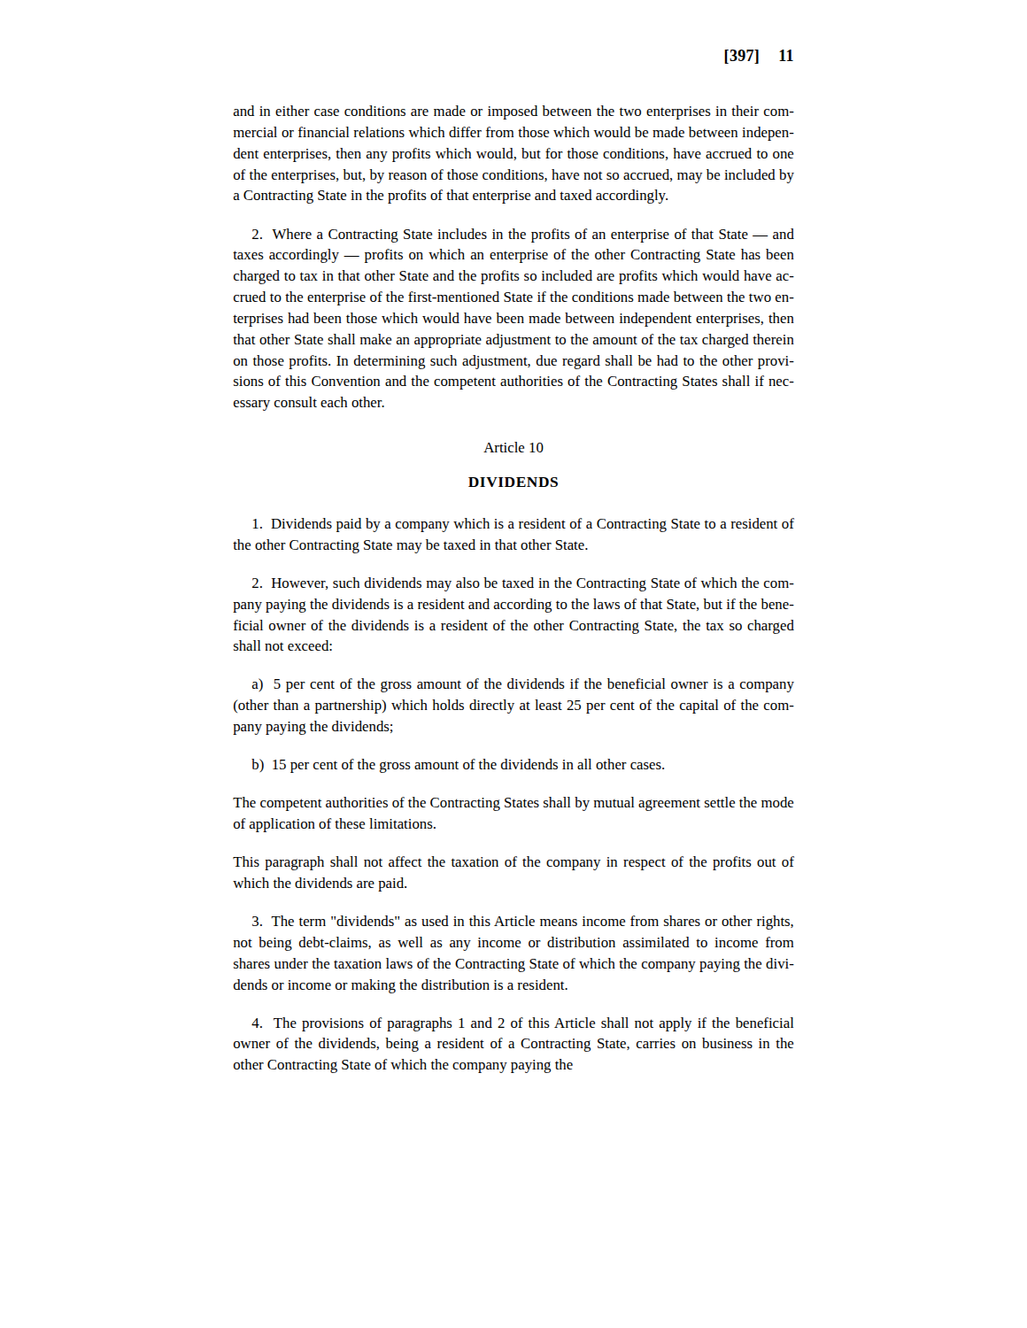[397]11
and in either case conditions are made or imposed between the two enterprises in their commercial or financial relations which differ from those which would be made between independent enterprises, then any profits which would, but for those conditions, have accrued to one of the enterprises, but, by reason of those conditions, have not so accrued, may be included by a Contracting State in the profits of that enterprise and taxed accordingly.
2. Where a Contracting State includes in the profits of an enterprise of that State — and taxes accordingly — profits on which an enterprise of the other Contracting State has been charged to tax in that other State and the profits so included are profits which would have accrued to the enterprise of the first-mentioned State if the conditions made between the two enterprises had been those which would have been made between independent enterprises, then that other State shall make an appropriate adjustment to the amount of the tax charged therein on those profits. In determining such adjustment, due regard shall be had to the other provisions of this Convention and the competent authorities of the Contracting States shall if necessary consult each other.
Article 10
DIVIDENDS
1. Dividends paid by a company which is a resident of a Contracting State to a resident of the other Contracting State may be taxed in that other State.
2. However, such dividends may also be taxed in the Contracting State of which the company paying the dividends is a resident and according to the laws of that State, but if the beneficial owner of the dividends is a resident of the other Contracting State, the tax so charged shall not exceed:
a) 5 per cent of the gross amount of the dividends if the beneficial owner is a company (other than a partnership) which holds directly at least 25 per cent of the capital of the company paying the dividends;
b) 15 per cent of the gross amount of the dividends in all other cases.
The competent authorities of the Contracting States shall by mutual agreement settle the mode of application of these limitations.
This paragraph shall not affect the taxation of the company in respect of the profits out of which the dividends are paid.
3. The term "dividends" as used in this Article means income from shares or other rights, not being debt-claims, as well as any income or distribution assimilated to income from shares under the taxation laws of the Contracting State of which the company paying the dividends or income or making the distribution is a resident.
4. The provisions of paragraphs 1 and 2 of this Article shall not apply if the beneficial owner of the dividends, being a resident of a Contracting State, carries on business in the other Contracting State of which the company paying the